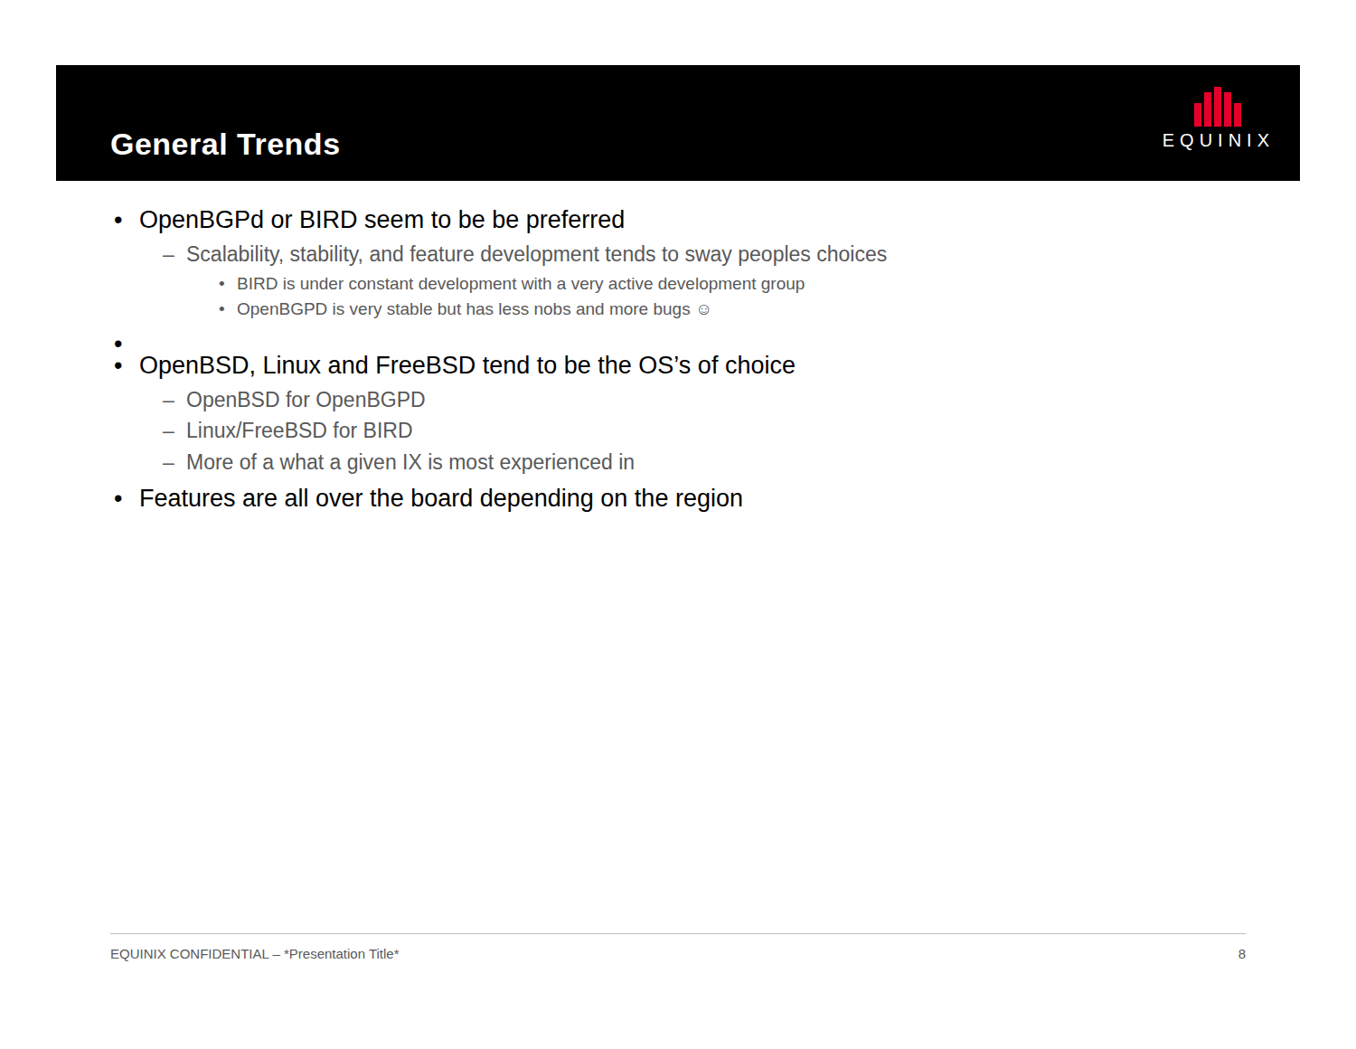General Trends
EQUINIX
OpenBGPd or BIRD seem to be be preferred
Scalability, stability, and feature development tends to sway peoples choices
BIRD is under constant development with a very active development group
OpenBGPD is very stable but has less nobs and more bugs ☺
OpenBSD, Linux and FreeBSD tend to be the OS’s of choice
OpenBSD for OpenBGPD
Linux/FreeBSD for BIRD
More of a what a given IX is most experienced in
Features are all over the board depending on the region
EQUINIX CONFIDENTIAL – *Presentation Title*
8